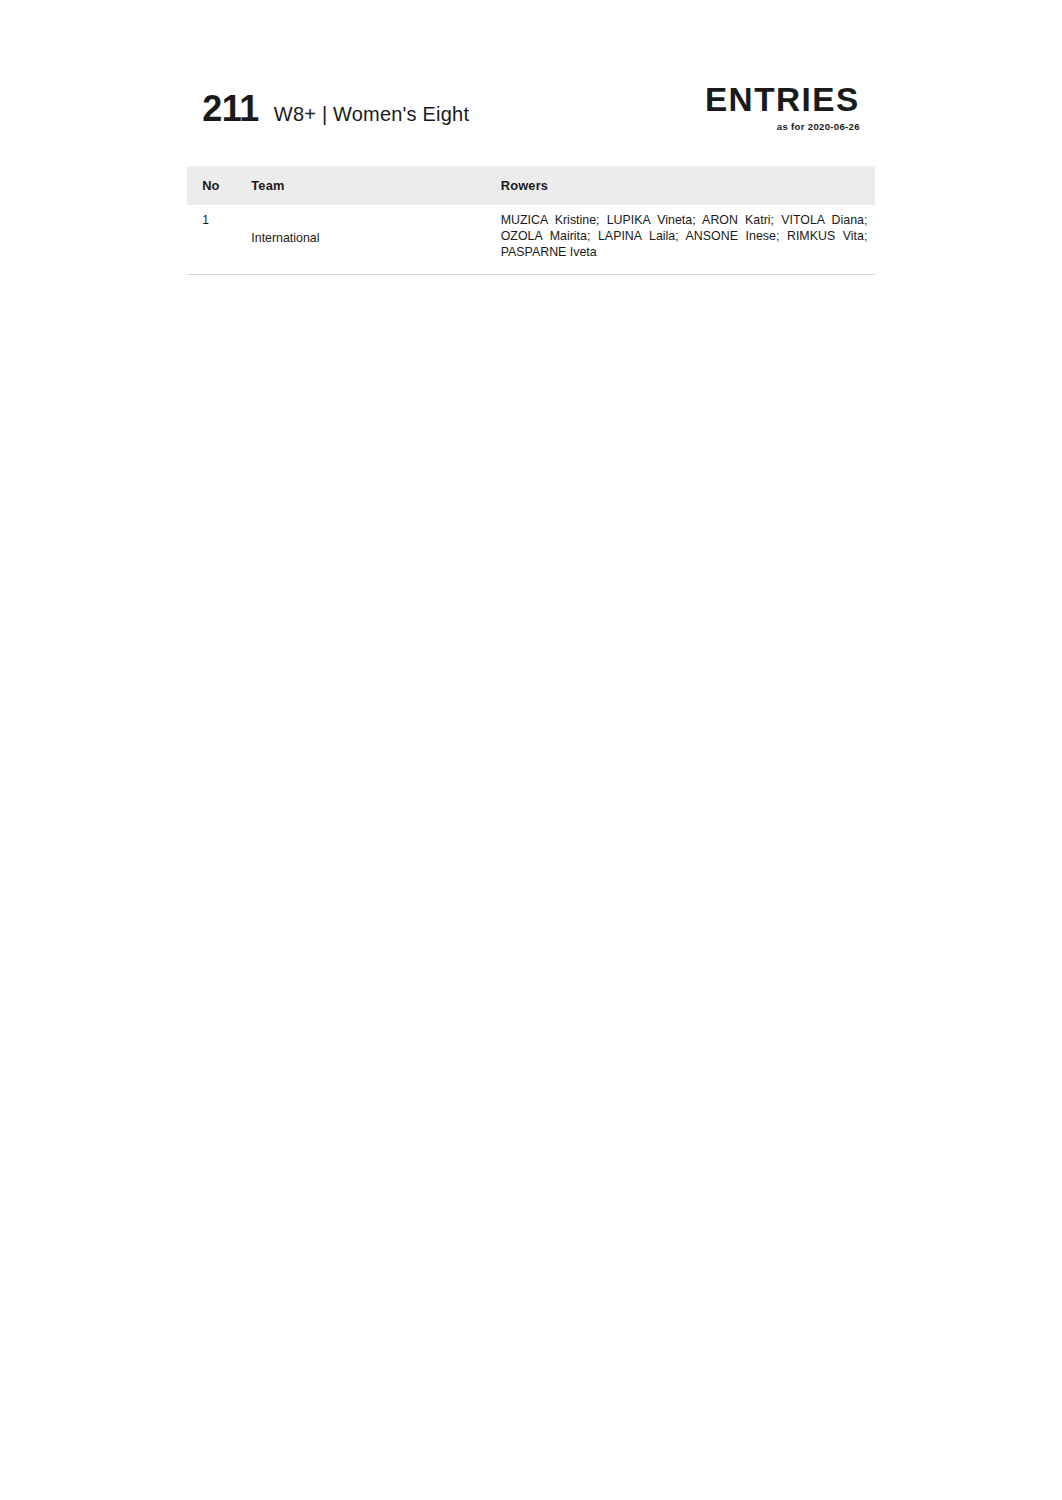211 W8+ | Women's Eight
ENTRIES
as for 2020-06-26
| No | Team | Rowers |
| --- | --- | --- |
| 1 | International | MUZICA Kristine; LUPIKA Vineta; ARON Katri; VITOLA Diana; OZOLA Mairita; LAPINA Laila; ANSONE Inese; RIMKUS Vita; PASPARNE Iveta |